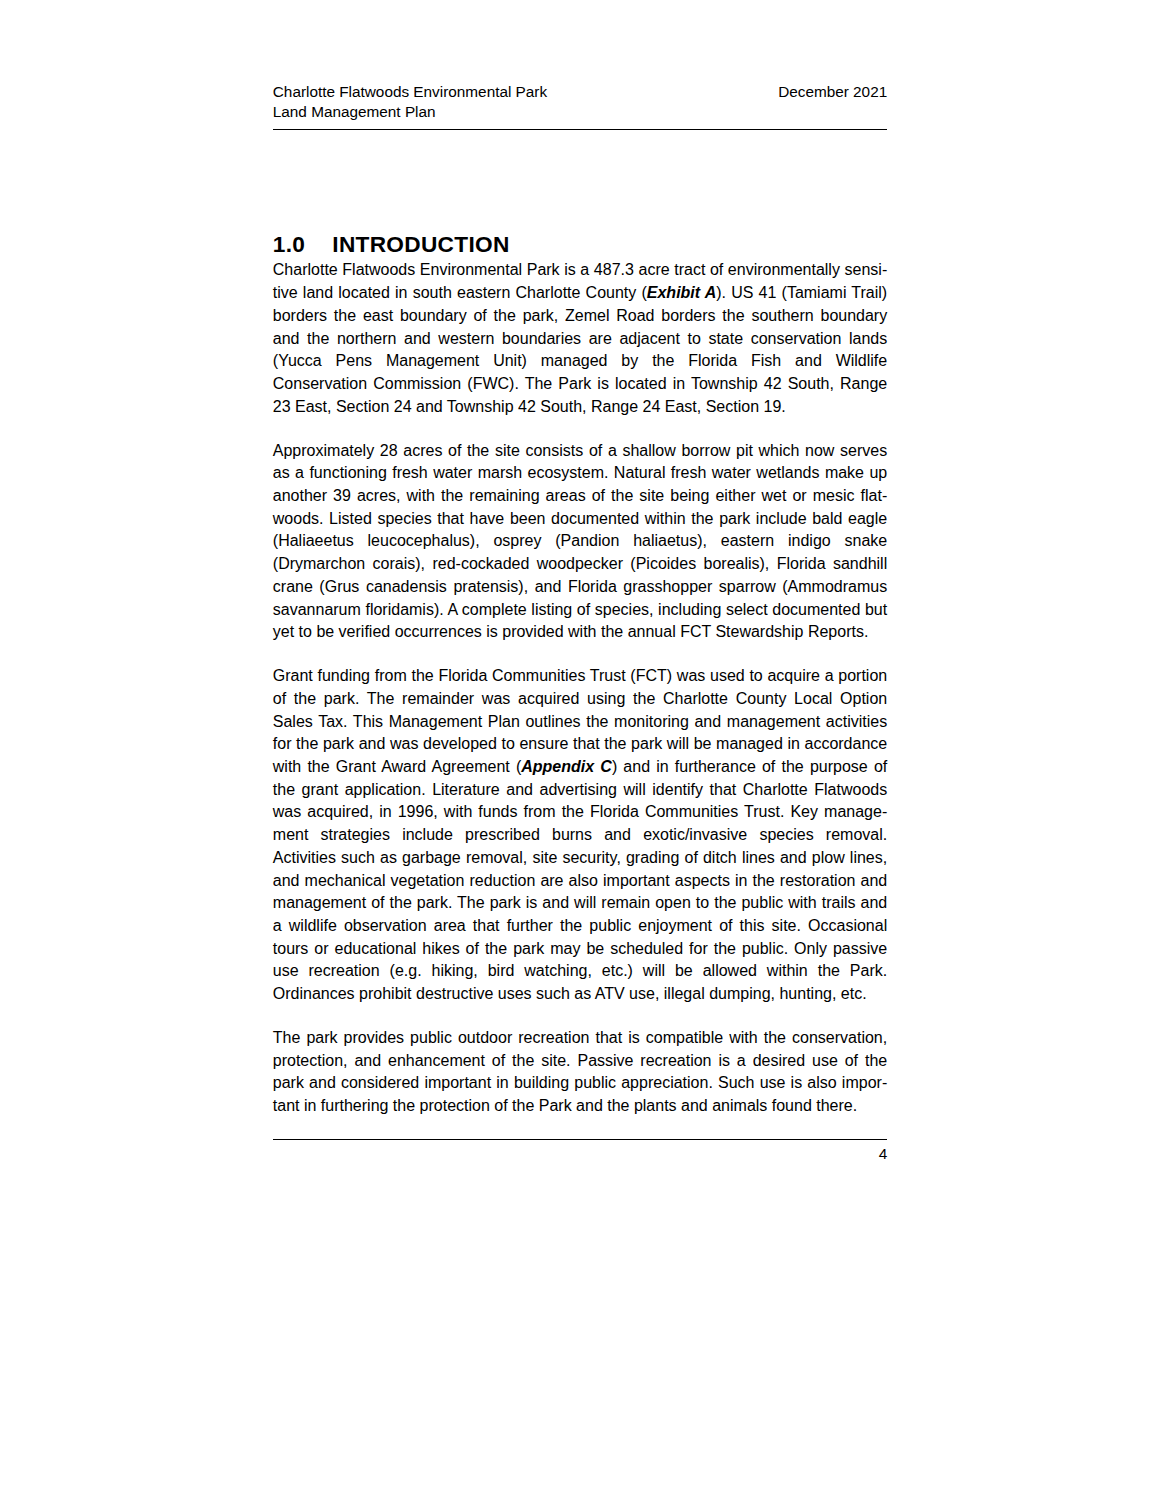Charlotte Flatwoods Environmental Park
Land Management Plan
December 2021
1.0 INTRODUCTION
Charlotte Flatwoods Environmental Park is a 487.3 acre tract of environmentally sensitive land located in south eastern Charlotte County (Exhibit A). US 41 (Tamiami Trail) borders the east boundary of the park, Zemel Road borders the southern boundary and the northern and western boundaries are adjacent to state conservation lands (Yucca Pens Management Unit) managed by the Florida Fish and Wildlife Conservation Commission (FWC). The Park is located in Township 42 South, Range 23 East, Section 24 and Township 42 South, Range 24 East, Section 19.
Approximately 28 acres of the site consists of a shallow borrow pit which now serves as a functioning fresh water marsh ecosystem. Natural fresh water wetlands make up another 39 acres, with the remaining areas of the site being either wet or mesic flatwoods. Listed species that have been documented within the park include bald eagle (Haliaeetus leucocephalus), osprey (Pandion haliaetus), eastern indigo snake (Drymarchon corais), red-cockaded woodpecker (Picoides borealis), Florida sandhill crane (Grus canadensis pratensis), and Florida grasshopper sparrow (Ammodramus savannarum floridamis). A complete listing of species, including select documented but yet to be verified occurrences is provided with the annual FCT Stewardship Reports.
Grant funding from the Florida Communities Trust (FCT) was used to acquire a portion of the park. The remainder was acquired using the Charlotte County Local Option Sales Tax. This Management Plan outlines the monitoring and management activities for the park and was developed to ensure that the park will be managed in accordance with the Grant Award Agreement (Appendix C) and in furtherance of the purpose of the grant application. Literature and advertising will identify that Charlotte Flatwoods was acquired, in 1996, with funds from the Florida Communities Trust. Key management strategies include prescribed burns and exotic/invasive species removal. Activities such as garbage removal, site security, grading of ditch lines and plow lines, and mechanical vegetation reduction are also important aspects in the restoration and management of the park. The park is and will remain open to the public with trails and a wildlife observation area that further the public enjoyment of this site. Occasional tours or educational hikes of the park may be scheduled for the public. Only passive use recreation (e.g. hiking, bird watching, etc.) will be allowed within the Park. Ordinances prohibit destructive uses such as ATV use, illegal dumping, hunting, etc.
The park provides public outdoor recreation that is compatible with the conservation, protection, and enhancement of the site. Passive recreation is a desired use of the park and considered important in building public appreciation. Such use is also important in furthering the protection of the Park and the plants and animals found there.
4